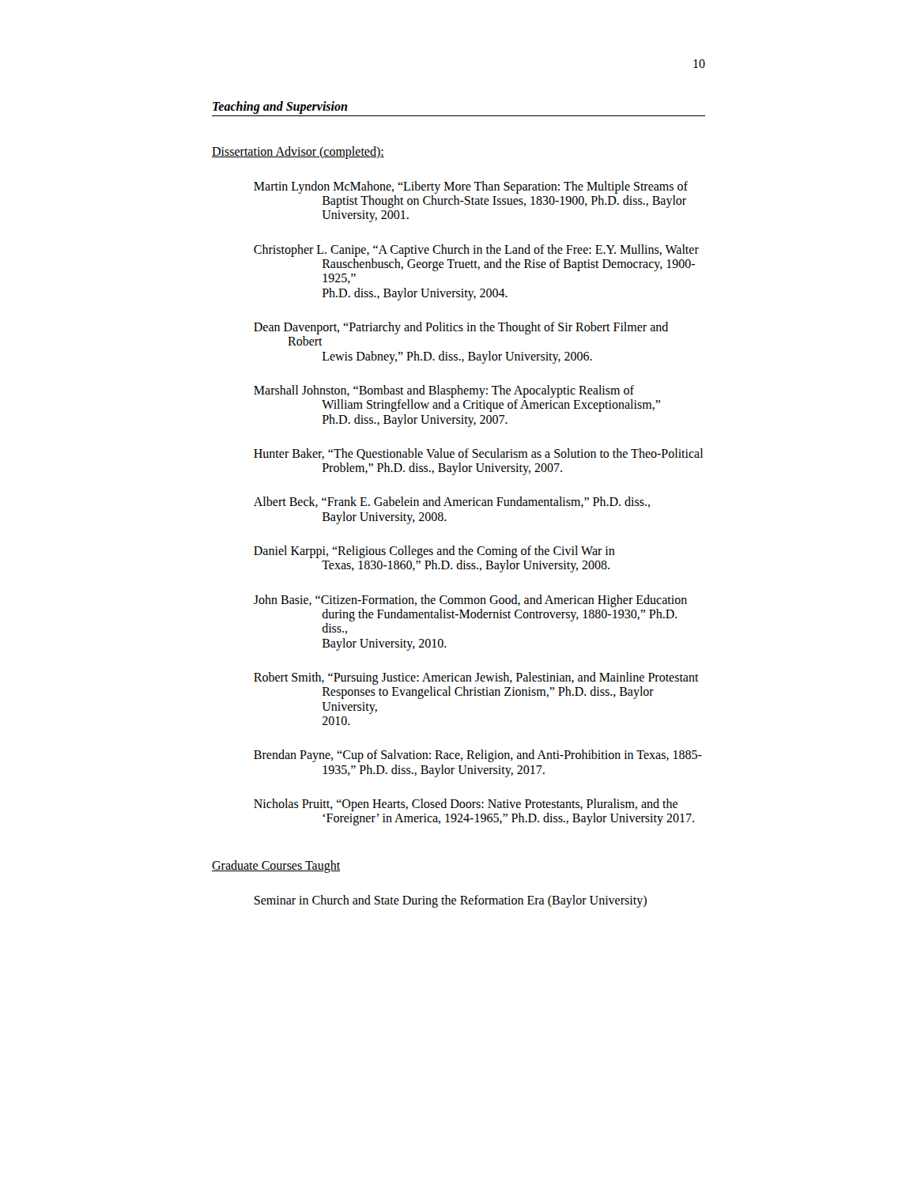10
Teaching and Supervision
Dissertation Advisor (completed):
Martin Lyndon McMahone, “Liberty More Than Separation: The Multiple Streams of Baptist Thought on Church-State Issues, 1830-1900, Ph.D. diss., Baylor University, 2001.
Christopher L. Canipe, “A Captive Church in the Land of the Free: E.Y. Mullins, Walter Rauschenbusch, George Truett, and the Rise of Baptist Democracy, 1900-1925,” Ph.D. diss., Baylor University, 2004.
Dean Davenport, “Patriarchy and Politics in the Thought of Sir Robert Filmer and Robert Lewis Dabney,” Ph.D. diss., Baylor University, 2006.
Marshall Johnston, “Bombast and Blasphemy: The Apocalyptic Realism of William Stringfellow and a Critique of American Exceptionalism,” Ph.D. diss., Baylor University, 2007.
Hunter Baker, “The Questionable Value of Secularism as a Solution to the Theo-Political Problem,” Ph.D. diss., Baylor University, 2007.
Albert Beck, “Frank E. Gabelein and American Fundamentalism,” Ph.D. diss., Baylor University, 2008.
Daniel Karppi, “Religious Colleges and the Coming of the Civil War in Texas, 1830-1860,” Ph.D. diss., Baylor University, 2008.
John Basie, “Citizen-Formation, the Common Good, and American Higher Education during the Fundamentalist-Modernist Controversy, 1880-1930,” Ph.D. diss., Baylor University, 2010.
Robert Smith, “Pursuing Justice: American Jewish, Palestinian, and Mainline Protestant Responses to Evangelical Christian Zionism,” Ph.D. diss., Baylor University, 2010.
Brendan Payne, “Cup of Salvation: Race, Religion, and Anti-Prohibition in Texas, 1885- 1935,” Ph.D. diss., Baylor University, 2017.
Nicholas Pruitt, “Open Hearts, Closed Doors: Native Protestants, Pluralism, and the ‘Foreigner’ in America, 1924-1965,” Ph.D. diss., Baylor University 2017.
Graduate Courses Taught
Seminar in Church and State During the Reformation Era (Baylor University)